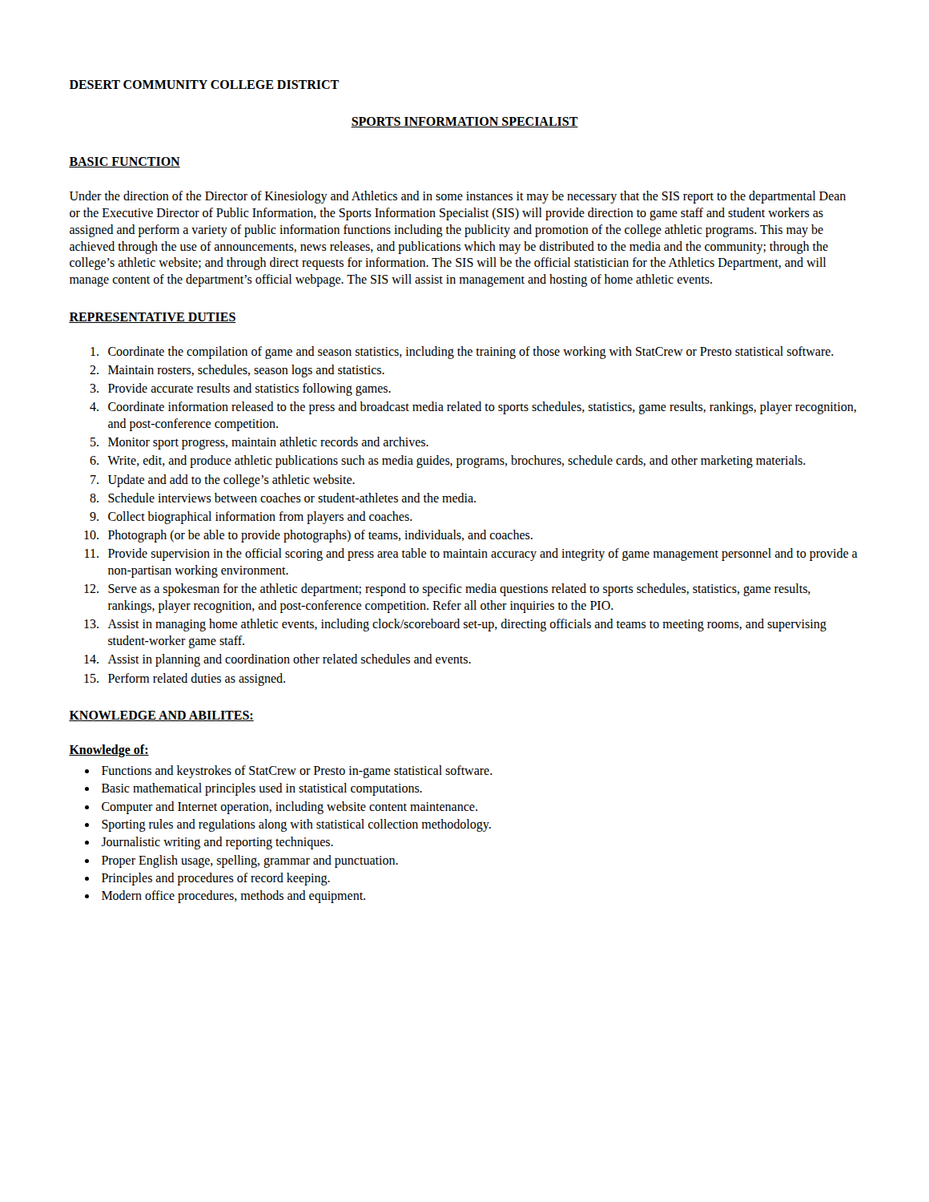DESERT COMMUNITY COLLEGE DISTRICT
SPORTS INFORMATION SPECIALIST
BASIC FUNCTION
Under the direction of the Director of Kinesiology and Athletics and in some instances it may be necessary that the SIS report to the departmental Dean or the Executive Director of Public Information, the Sports Information Specialist (SIS) will provide direction to game staff and student workers as assigned and perform a variety of public information functions including the publicity and promotion of the college athletic programs. This may be achieved through the use of announcements, news releases, and publications which may be distributed to the media and the community; through the college’s athletic website; and through direct requests for information. The SIS will be the official statistician for the Athletics Department, and will manage content of the department’s official webpage. The SIS will assist in management and hosting of home athletic events.
REPRESENTATIVE DUTIES
Coordinate the compilation of game and season statistics, including the training of those working with StatCrew or Presto statistical software.
Maintain rosters, schedules, season logs and statistics.
Provide accurate results and statistics following games.
Coordinate information released to the press and broadcast media related to sports schedules, statistics, game results, rankings, player recognition, and post-conference competition.
Monitor sport progress, maintain athletic records and archives.
Write, edit, and produce athletic publications such as media guides, programs, brochures, schedule cards, and other marketing materials.
Update and add to the college’s athletic website.
Schedule interviews between coaches or student-athletes and the media.
Collect biographical information from players and coaches.
Photograph (or be able to provide photographs) of teams, individuals, and coaches.
Provide supervision in the official scoring and press area table to maintain accuracy and integrity of game management personnel and to provide a non-partisan working environment.
Serve as a spokesman for the athletic department; respond to specific media questions related to sports schedules, statistics, game results, rankings, player recognition, and post-conference competition. Refer all other inquiries to the PIO.
Assist in managing home athletic events, including clock/scoreboard set-up, directing officials and teams to meeting rooms, and supervising student-worker game staff.
Assist in planning and coordination other related schedules and events.
Perform related duties as assigned.
KNOWLEDGE AND ABILITES:
Knowledge of:
Functions and keystrokes of StatCrew or Presto in-game statistical software.
Basic mathematical principles used in statistical computations.
Computer and Internet operation, including website content maintenance.
Sporting rules and regulations along with statistical collection methodology.
Journalistic writing and reporting techniques.
Proper English usage, spelling, grammar and punctuation.
Principles and procedures of record keeping.
Modern office procedures, methods and equipment.